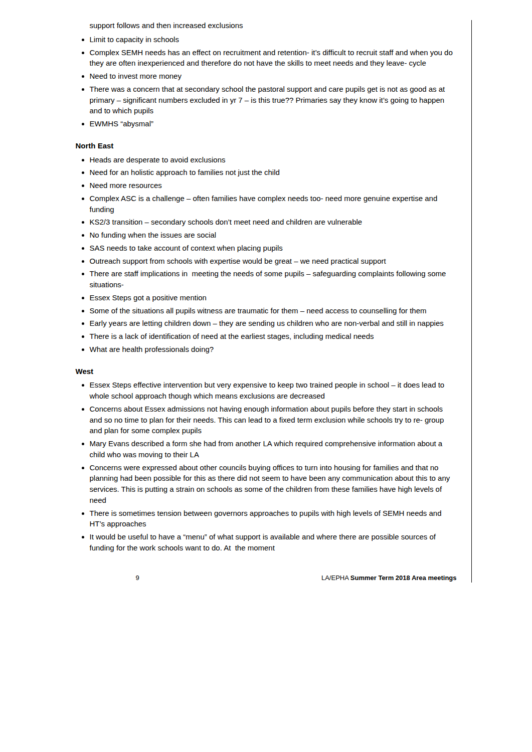support follows and then increased exclusions
Limit to capacity in schools
Complex SEMH needs has an effect on recruitment and retention- it’s difficult to recruit staff and when you do they are often inexperienced and therefore do not have the skills to meet needs and they leave- cycle
Need to invest more money
There was a concern that at secondary school the pastoral support and care pupils get is not as good as at primary – significant numbers excluded in yr 7 – is this true?? Primaries say they know it’s going to happen and to which pupils
EWMHS “abysmal”
North East
Heads are desperate to avoid exclusions
Need for an holistic approach to families not just the child
Need more resources
Complex ASC is a challenge – often families have complex needs too- need more genuine expertise and funding
KS2/3 transition – secondary schools don’t meet need and children are vulnerable
No funding when the issues are social
SAS needs to take account of context when placing pupils
Outreach support from schools with expertise would be great – we need practical support
There are staff implications in meeting the needs of some pupils – safeguarding complaints following some situations-
Essex Steps got a positive mention
Some of the situations all pupils witness are traumatic for them – need access to counselling for them
Early years are letting children down – they are sending us children who are non-verbal and still in nappies
There is a lack of identification of need at the earliest stages, including medical needs
What are health professionals doing?
West
Essex Steps effective intervention but very expensive to keep two trained people in school – it does lead to whole school approach though which means exclusions are decreased
Concerns about Essex admissions not having enough information about pupils before they start in schools and so no time to plan for their needs. This can lead to a fixed term exclusion while schools try to re- group and plan for some complex pupils
Mary Evans described a form she had from another LA which required comprehensive information about a child who was moving to their LA
Concerns were expressed about other councils buying offices to turn into housing for families and that no planning had been possible for this as there did not seem to have been any communication about this to any services. This is putting a strain on schools as some of the children from these families have high levels of need
There is sometimes tension between governors approaches to pupils with high levels of SEMH needs and HT’s approaches
It would be useful to have a “menu” of what support is available and where there are possible sources of funding for the work schools want to do. At the moment
9
LA/EPHA Summer Term 2018 Area meetings